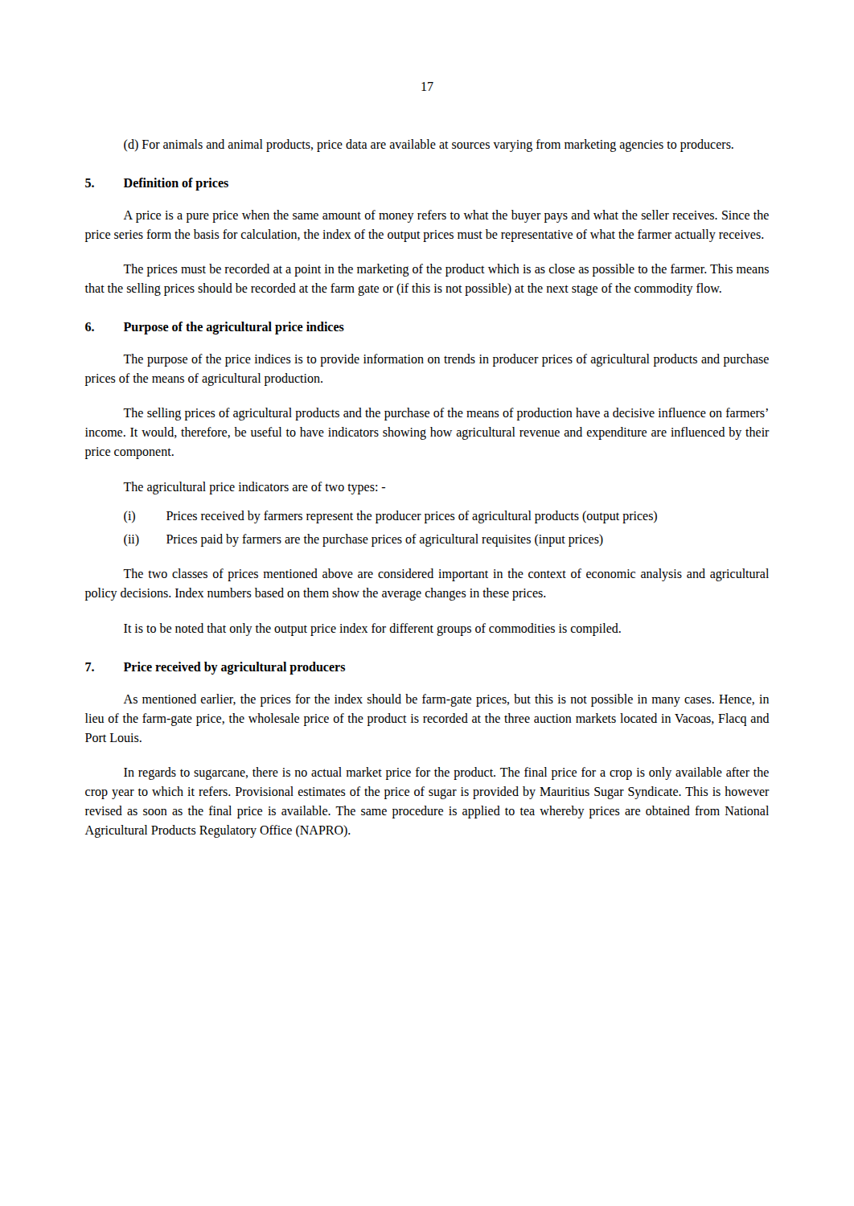17
(d) For animals and animal products, price data are available at sources varying from marketing agencies to producers.
5. Definition of prices
A price is a pure price when the same amount of money refers to what the buyer pays and what the seller receives. Since the price series form the basis for calculation, the index of the output prices must be representative of what the farmer actually receives.
The prices must be recorded at a point in the marketing of the product which is as close as possible to the farmer. This means that the selling prices should be recorded at the farm gate or (if this is not possible) at the next stage of the commodity flow.
6. Purpose of the agricultural price indices
The purpose of the price indices is to provide information on trends in producer prices of agricultural products and purchase prices of the means of agricultural production.
The selling prices of agricultural products and the purchase of the means of production have a decisive influence on farmers’ income. It would, therefore, be useful to have indicators showing how agricultural revenue and expenditure are influenced by their price component.
The agricultural price indicators are of two types: -
(i) Prices received by farmers represent the producer prices of agricultural products (output prices)
(ii) Prices paid by farmers are the purchase prices of agricultural requisites (input prices)
The two classes of prices mentioned above are considered important in the context of economic analysis and agricultural policy decisions. Index numbers based on them show the average changes in these prices.
It is to be noted that only the output price index for different groups of commodities is compiled.
7. Price received by agricultural producers
As mentioned earlier, the prices for the index should be farm-gate prices, but this is not possible in many cases. Hence, in lieu of the farm-gate price, the wholesale price of the product is recorded at the three auction markets located in Vacoas, Flacq and Port Louis.
In regards to sugarcane, there is no actual market price for the product. The final price for a crop is only available after the crop year to which it refers. Provisional estimates of the price of sugar is provided by Mauritius Sugar Syndicate. This is however revised as soon as the final price is available. The same procedure is applied to tea whereby prices are obtained from National Agricultural Products Regulatory Office (NAPRO).